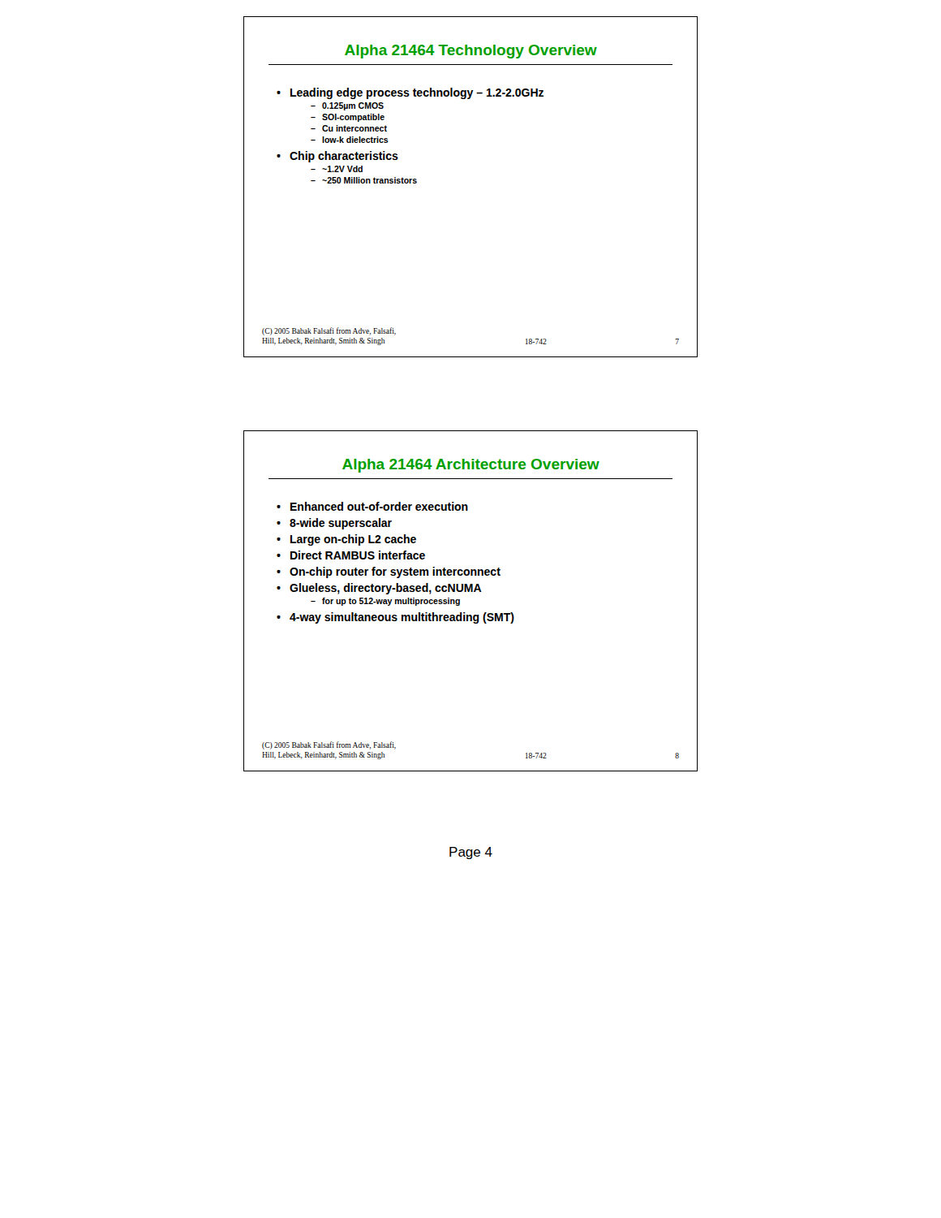Alpha 21464 Technology Overview
Leading edge process technology – 1.2-2.0GHz
0.125µm CMOS
SOI-compatible
Cu interconnect
low-k dielectrics
Chip characteristics
~1.2V Vdd
~250 Million transistors
(C) 2005 Babak Falsafi from Adve, Falsafi,
Hill, Lebeck, Reinhardt, Smith & Singh
18-742
7
Alpha 21464 Architecture Overview
Enhanced out-of-order execution
8-wide superscalar
Large on-chip L2 cache
Direct RAMBUS interface
On-chip router for system interconnect
Glueless, directory-based, ccNUMA
for up to 512-way multiprocessing
4-way simultaneous multithreading (SMT)
(C) 2005 Babak Falsafi from Adve, Falsafi,
Hill, Lebeck, Reinhardt, Smith & Singh
18-742
8
Page 4